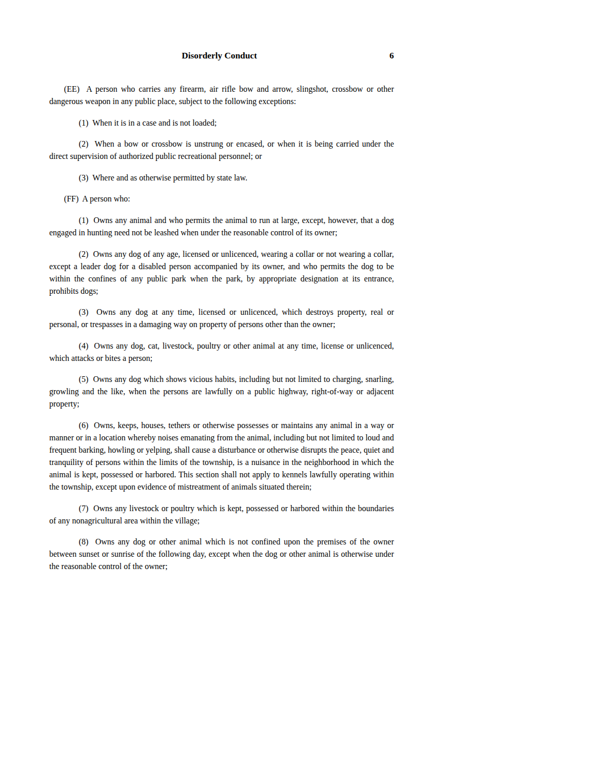Disorderly Conduct 6
(EE) A person who carries any firearm, air rifle bow and arrow, slingshot, crossbow or other dangerous weapon in any public place, subject to the following exceptions:
(1) When it is in a case and is not loaded;
(2) When a bow or crossbow is unstrung or encased, or when it is being carried under the direct supervision of authorized public recreational personnel; or
(3) Where and as otherwise permitted by state law.
(FF) A person who:
(1) Owns any animal and who permits the animal to run at large, except, however, that a dog engaged in hunting need not be leashed when under the reasonable control of its owner;
(2) Owns any dog of any age, licensed or unlicenced, wearing a collar or not wearing a collar, except a leader dog for a disabled person accompanied by its owner, and who permits the dog to be within the confines of any public park when the park, by appropriate designation at its entrance, prohibits dogs;
(3) Owns any dog at any time, licensed or unlicenced, which destroys property, real or personal, or trespasses in a damaging way on property of persons other than the owner;
(4) Owns any dog, cat, livestock, poultry or other animal at any time, license or unlicenced, which attacks or bites a person;
(5) Owns any dog which shows vicious habits, including but not limited to charging, snarling, growling and the like, when the persons are lawfully on a public highway, right-of-way or adjacent property;
(6) Owns, keeps, houses, tethers or otherwise possesses or maintains any animal in a way or manner or in a location whereby noises emanating from the animal, including but not limited to loud and frequent barking, howling or yelping, shall cause a disturbance or otherwise disrupts the peace, quiet and tranquility of persons within the limits of the township, is a nuisance in the neighborhood in which the animal is kept, possessed or harbored. This section shall not apply to kennels lawfully operating within the township, except upon evidence of mistreatment of animals situated therein;
(7) Owns any livestock or poultry which is kept, possessed or harbored within the boundaries of any nonagricultural area within the village;
(8) Owns any dog or other animal which is not confined upon the premises of the owner between sunset or sunrise of the following day, except when the dog or other animal is otherwise under the reasonable control of the owner;